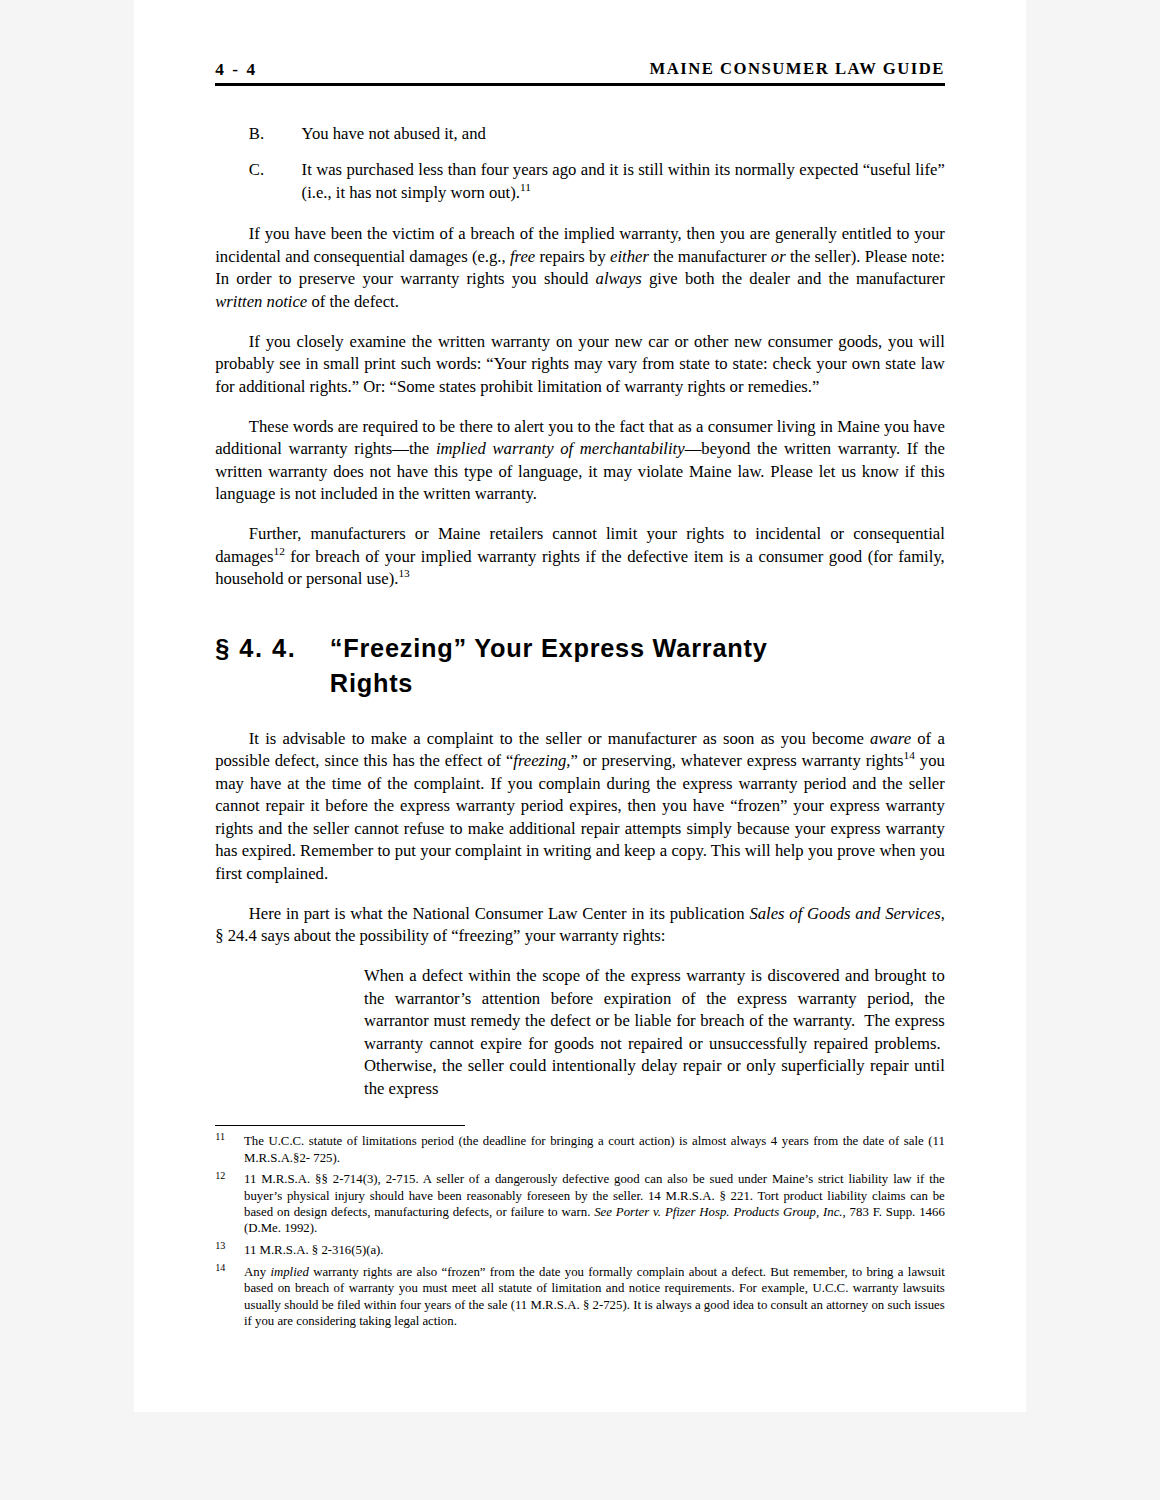4 - 4 Maine Consumer Law Guide
B. You have not abused it, and
C. It was purchased less than four years ago and it is still within its normally expected “useful life” (i.e., it has not simply worn out).11
If you have been the victim of a breach of the implied warranty, then you are generally entitled to your incidental and consequential damages (e.g., free repairs by either the manufacturer or the seller). Please note: In order to preserve your warranty rights you should always give both the dealer and the manufacturer written notice of the defect.
If you closely examine the written warranty on your new car or other new consumer goods, you will probably see in small print such words: “Your rights may vary from state to state: check your own state law for additional rights.” Or: “Some states prohibit limitation of warranty rights or remedies.”
These words are required to be there to alert you to the fact that as a consumer living in Maine you have additional warranty rights—the implied warranty of merchantability—beyond the written warranty. If the written warranty does not have this type of language, it may violate Maine law. Please let us know if this language is not included in the written warranty.
Further, manufacturers or Maine retailers cannot limit your rights to incidental or consequential damages12 for breach of your implied warranty rights if the defective item is a consumer good (for family, household or personal use).13
§ 4. 4. “Freezing” Your Express Warranty Rights
It is advisable to make a complaint to the seller or manufacturer as soon as you become aware of a possible defect, since this has the effect of “freezing,” or preserving, whatever express warranty rights14 you may have at the time of the complaint. If you complain during the express warranty period and the seller cannot repair it before the express warranty period expires, then you have “frozen” your express warranty rights and the seller cannot refuse to make additional repair attempts simply because your express warranty has expired. Remember to put your complaint in writing and keep a copy. This will help you prove when you first complained.
Here in part is what the National Consumer Law Center in its publication Sales of Goods and Services, § 24.4 says about the possibility of “freezing” your warranty rights:
When a defect within the scope of the express warranty is discovered and brought to the warrantor’s attention before expiration of the express warranty period, the warrantor must remedy the defect or be liable for breach of the warranty. The express warranty cannot expire for goods not repaired or unsuccessfully repaired problems. Otherwise, the seller could intentionally delay repair or only superficially repair until the express
11 The U.C.C. statute of limitations period (the deadline for bringing a court action) is almost always 4 years from the date of sale (11 M.R.S.A.§2- 725).
1211 M.R.S.A. §§ 2-714(3), 2-715. A seller of a dangerously defective good can also be sued under Maine’s strict liability law if the buyer’s physical injury should have been reasonably foreseen by the seller. 14 M.R.S.A. § 221. Tort product liability claims can be based on design defects, manufacturing defects, or failure to warn. See Porter v. Pfizer Hosp. Products Group, Inc., 783 F. Supp. 1466 (D.Me. 1992).
1311 M.R.S.A. § 2-316(5)(a).
14 Any implied warranty rights are also “frozen” from the date you formally complain about a defect. But remember, to bring a lawsuit based on breach of warranty you must meet all statute of limitation and notice requirements. For example, U.C.C. warranty lawsuits usually should be filed within four years of the sale (11 M.R.S.A. § 2-725). It is always a good idea to consult an attorney on such issues if you are considering taking legal action.